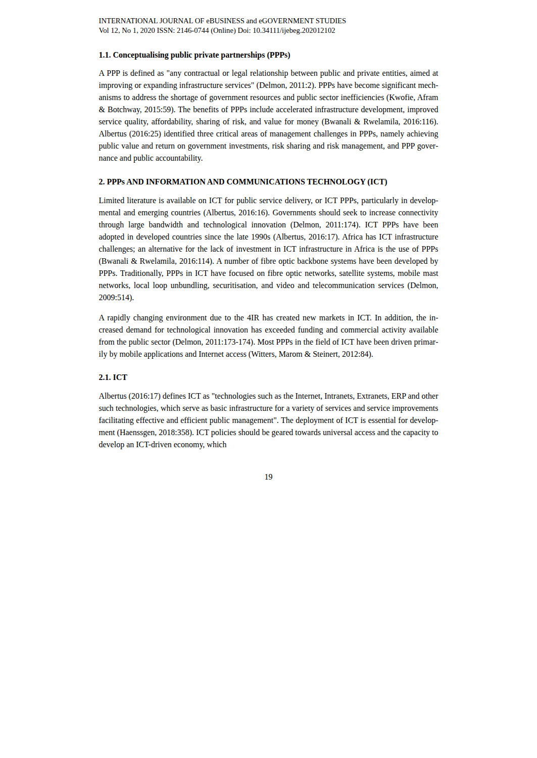INTERNATIONAL JOURNAL OF eBUSINESS and eGOVERNMENT STUDIES
Vol 12, No 1, 2020 ISSN: 2146-0744 (Online) Doi: 10.34111/ijebeg.202012102
1.1. Conceptualising public private partnerships (PPPs)
A PPP is defined as "any contractual or legal relationship between public and private entities, aimed at improving or expanding infrastructure services" (Delmon, 2011:2). PPPs have become significant mechanisms to address the shortage of government resources and public sector inefficiencies (Kwofie, Afram & Botchway, 2015:59). The benefits of PPPs include accelerated infrastructure development, improved service quality, affordability, sharing of risk, and value for money (Bwanali & Rwelamila, 2016:116). Albertus (2016:25) identified three critical areas of management challenges in PPPs, namely achieving public value and return on government investments, risk sharing and risk management, and PPP governance and public accountability.
2. PPPs AND INFORMATION AND COMMUNICATIONS TECHNOLOGY (ICT)
Limited literature is available on ICT for public service delivery, or ICT PPPs, particularly in developmental and emerging countries (Albertus, 2016:16). Governments should seek to increase connectivity through large bandwidth and technological innovation (Delmon, 2011:174). ICT PPPs have been adopted in developed countries since the late 1990s (Albertus, 2016:17). Africa has ICT infrastructure challenges; an alternative for the lack of investment in ICT infrastructure in Africa is the use of PPPs (Bwanali & Rwelamila, 2016:114). A number of fibre optic backbone systems have been developed by PPPs. Traditionally, PPPs in ICT have focused on fibre optic networks, satellite systems, mobile mast networks, local loop unbundling, securitisation, and video and telecommunication services (Delmon, 2009:514).
A rapidly changing environment due to the 4IR has created new markets in ICT. In addition, the increased demand for technological innovation has exceeded funding and commercial activity available from the public sector (Delmon, 2011:173-174). Most PPPs in the field of ICT have been driven primarily by mobile applications and Internet access (Witters, Marom & Steinert, 2012:84).
2.1. ICT
Albertus (2016:17) defines ICT as "technologies such as the Internet, Intranets, Extranets, ERP and other such technologies, which serve as basic infrastructure for a variety of services and service improvements facilitating effective and efficient public management". The deployment of ICT is essential for development (Haenssgen, 2018:358). ICT policies should be geared towards universal access and the capacity to develop an ICT-driven economy, which
19